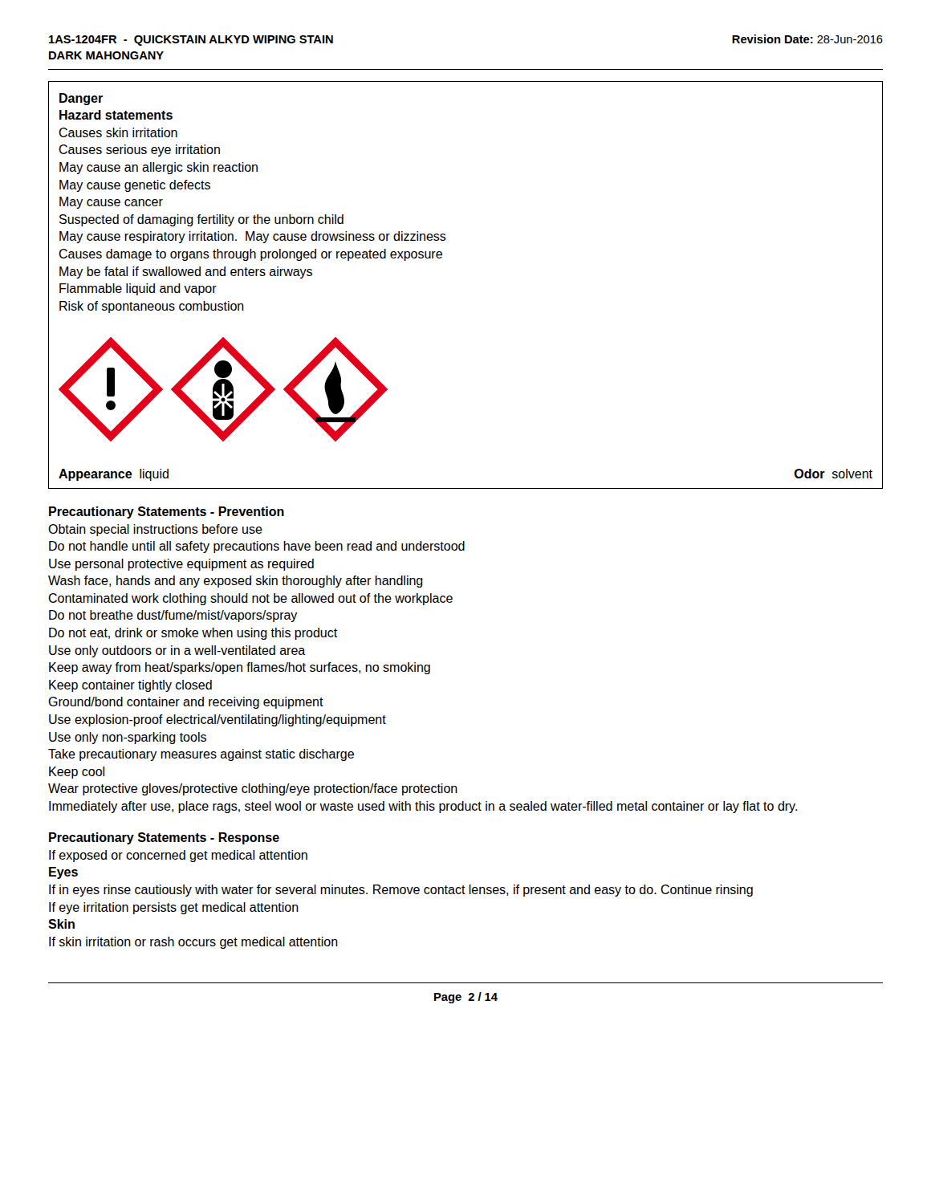1AS-1204FR - QUICKSTAIN ALKYD WIPING STAIN
DARK MAHONGANY
Revision Date: 28-Jun-2016
Danger
Hazard statements
Causes skin irritation
Causes serious eye irritation
May cause an allergic skin reaction
May cause genetic defects
May cause cancer
Suspected of damaging fertility or the unborn child
May cause respiratory irritation. May cause drowsiness or dizziness
Causes damage to organs through prolonged or repeated exposure
May be fatal if swallowed and enters airways
Flammable liquid and vapor
Risk of spontaneous combustion
Appearance liquid
Odor solvent
Precautionary Statements - Prevention
Obtain special instructions before use
Do not handle until all safety precautions have been read and understood
Use personal protective equipment as required
Wash face, hands and any exposed skin thoroughly after handling
Contaminated work clothing should not be allowed out of the workplace
Do not breathe dust/fume/mist/vapors/spray
Do not eat, drink or smoke when using this product
Use only outdoors or in a well-ventilated area
Keep away from heat/sparks/open flames/hot surfaces, no smoking
Keep container tightly closed
Ground/bond container and receiving equipment
Use explosion-proof electrical/ventilating/lighting/equipment
Use only non-sparking tools
Take precautionary measures against static discharge
Keep cool
Wear protective gloves/protective clothing/eye protection/face protection
Immediately after use, place rags, steel wool or waste used with this product in a sealed water-filled metal container or lay flat to dry.
Precautionary Statements - Response
If exposed or concerned get medical attention
Eyes
If in eyes rinse cautiously with water for several minutes. Remove contact lenses, if present and easy to do. Continue rinsing
If eye irritation persists get medical attention
Skin
If skin irritation or rash occurs get medical attention
Page 2 / 14